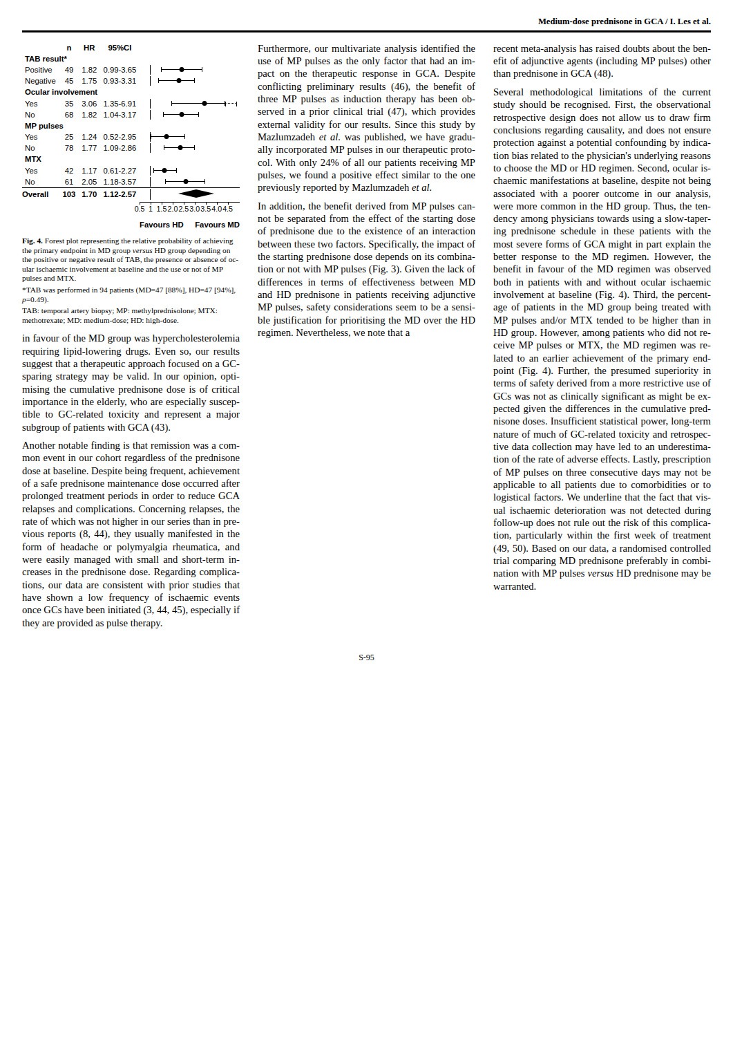Medium-dose prednisone in GCA / I. Les et al.
| | n | HR | 95%CI | |
| --- | --- | --- | --- | --- |
| TAB result* |
| Positive | 49 | 1.82 | 0.99-3.65 | |
| Negative | 45 | 1.75 | 0.93-3.31 | |
| Ocular involvement |
| Yes | 35 | 3.06 | 1.35-6.91 | |
| No | 68 | 1.82 | 1.04-3.17 | |
| MP pulses |
| Yes | 25 | 1.24 | 0.52-2.95 | |
| No | 78 | 1.77 | 1.09-2.86 | |
| MTX |
| Yes | 42 | 1.17 | 0.61-2.27 | |
| No | 61 | 2.05 | 1.18-3.57 | |
| Overall | 103 | 1.70 | 1.12-2.57 | |
0.5
1
1.5
2.0
2.5
3.0
3.5
4.0
4.5
Favours HD Favours MD
Fig. 4. Forest plot representing the relative probability of achieving the primary endpoint in MD group versus HD group depending on the positive or negative result of TAB, the presence or absence of ocular ischaemic involvement at baseline and the use or not of MP pulses and MTX.
*TAB was performed in 94 patients (MD=47 [88%], HD=47 [94%], p=0.49).
TAB: temporal artery biopsy; MP: methylprednisolone; MTX: methotrexate; MD: medium-dose; HD: high-dose.
in favour of the MD group was hypercholesterolemia requiring lipid-lowering drugs. Even so, our results suggest that a therapeutic approach focused on a GC-sparing strategy may be valid. In our opinion, optimising the cumulative prednisone dose is of critical importance in the elderly, who are especially susceptible to GC-related toxicity and represent a major subgroup of patients with GCA (43).
Another notable finding is that remission was a common event in our cohort regardless of the prednisone dose at baseline. Despite being frequent, achievement of a safe prednisone maintenance dose occurred after prolonged treatment periods in order to reduce GCA relapses and complications. Concerning relapses, the rate of which was not higher in our series than in previous reports (8, 44), they usually manifested in the form of headache or polymyalgia rheumatica, and were easily managed with small and short-term increases in the prednisone dose. Regarding complications, our data are consistent with prior studies that have shown a low frequency of ischaemic events once GCs have been initiated (3, 44, 45), especially if they are provided as pulse therapy.
Furthermore, our multivariate analysis identified the use of MP pulses as the only factor that had an impact on the therapeutic response in GCA. Despite conflicting preliminary results (46), the benefit of three MP pulses as induction therapy has been observed in a prior clinical trial (47), which provides external validity for our results. Since this study by Mazlumzadeh et al. was published, we have gradually incorporated MP pulses in our therapeutic protocol. With only 24% of all our patients receiving MP pulses, we found a positive effect similar to the one previously reported by Mazlumzadeh et al.
In addition, the benefit derived from MP pulses cannot be separated from the effect of the starting dose of prednisone due to the existence of an interaction between these two factors. Specifically, the impact of the starting prednisone dose depends on its combination or not with MP pulses (Fig. 3). Given the lack of differences in terms of effectiveness between MD and HD prednisone in patients receiving adjunctive MP pulses, safety considerations seem to be a sensible justification for prioritising the MD over the HD regimen. Nevertheless, we note that a
recent meta-analysis has raised doubts about the benefit of adjunctive agents (including MP pulses) other than prednisone in GCA (48).
Several methodological limitations of the current study should be recognised. First, the observational retrospective design does not allow us to draw firm conclusions regarding causality, and does not ensure protection against a potential confounding by indication bias related to the physician's underlying reasons to choose the MD or HD regimen. Second, ocular ischaemic manifestations at baseline, despite not being associated with a poorer outcome in our analysis, were more common in the HD group. Thus, the tendency among physicians towards using a slow-tapering prednisone schedule in these patients with the most severe forms of GCA might in part explain the better response to the MD regimen. However, the benefit in favour of the MD regimen was observed both in patients with and without ocular ischaemic involvement at baseline (Fig. 4). Third, the percentage of patients in the MD group being treated with MP pulses and/or MTX tended to be higher than in HD group. However, among patients who did not receive MP pulses or MTX, the MD regimen was related to an earlier achievement of the primary endpoint (Fig. 4). Further, the presumed superiority in terms of safety derived from a more restrictive use of GCs was not as clinically significant as might be expected given the differences in the cumulative prednisone doses. Insufficient statistical power, long-term nature of much of GC-related toxicity and retrospective data collection may have led to an underestimation of the rate of adverse effects. Lastly, prescription of MP pulses on three consecutive days may not be applicable to all patients due to comorbidities or to logistical factors. We underline that the fact that visual ischaemic deterioration was not detected during follow-up does not rule out the risk of this complication, particularly within the first week of treatment (49, 50). Based on our data, a randomised controlled trial comparing MD prednisone preferably in combination with MP pulses versus HD prednisone may be warranted.
S-95